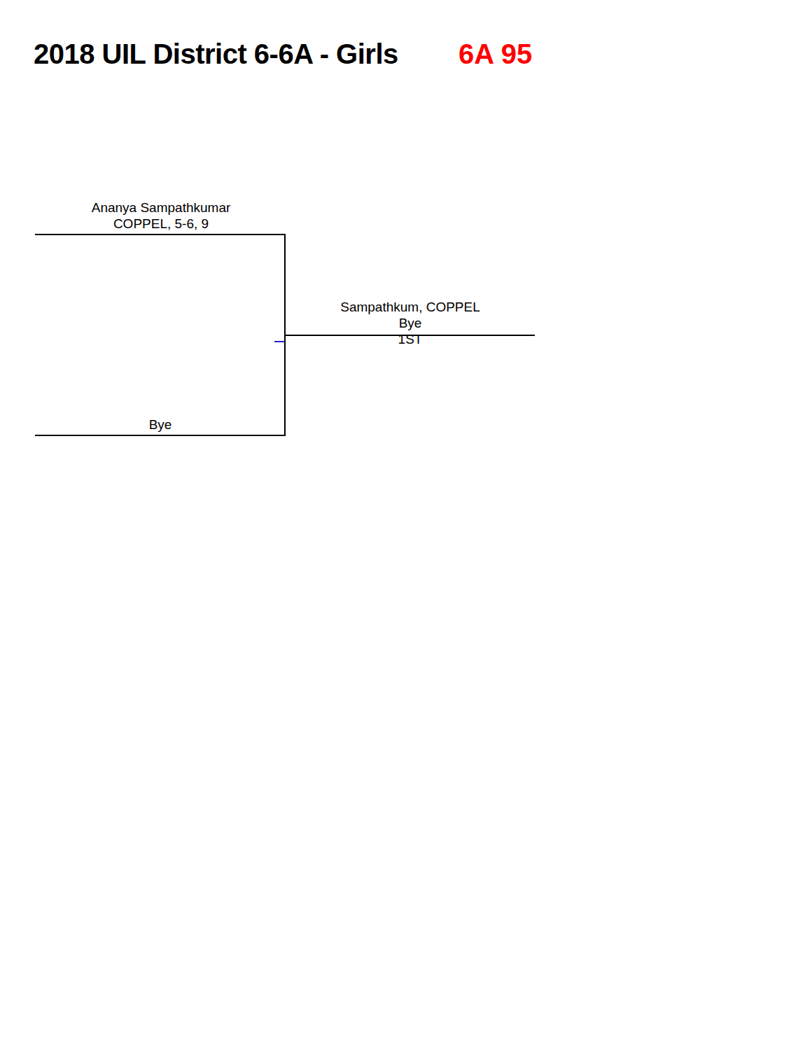2018 UIL District 6-6A - Girls
6A 95
Ananya Sampathkumar
COPPEL, 5-6, 9
Bye
Sampathkum, COPPEL
Bye
1ST